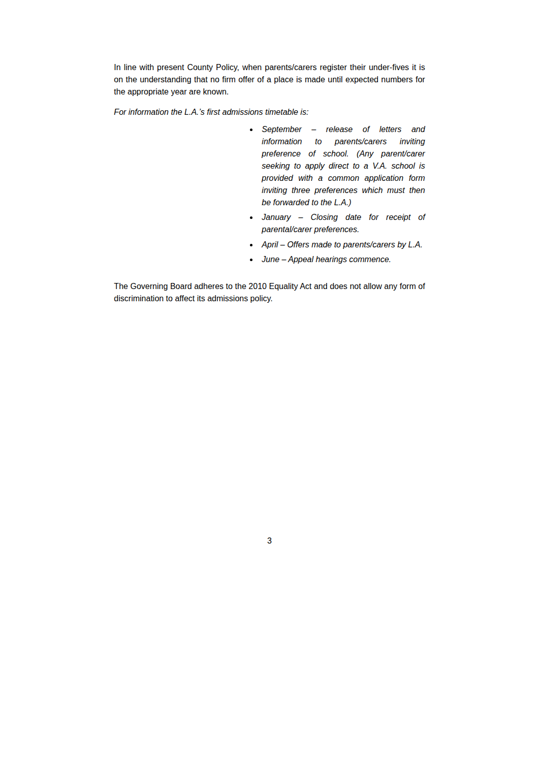In line with present County Policy, when parents/carers register their under-fives it is on the understanding that no firm offer of a place is made until expected numbers for the appropriate year are known.
For information the L.A.’s first admissions timetable is:
September – release of letters and information to parents/carers inviting preference of school. (Any parent/carer seeking to apply direct to a V.A. school is provided with a common application form inviting three preferences which must then be forwarded to the L.A.)
January – Closing date for receipt of parental/carer preferences.
April – Offers made to parents/carers by L.A.
June – Appeal hearings commence.
The Governing Board adheres to the 2010 Equality Act and does not allow any form of discrimination to affect its admissions policy.
3